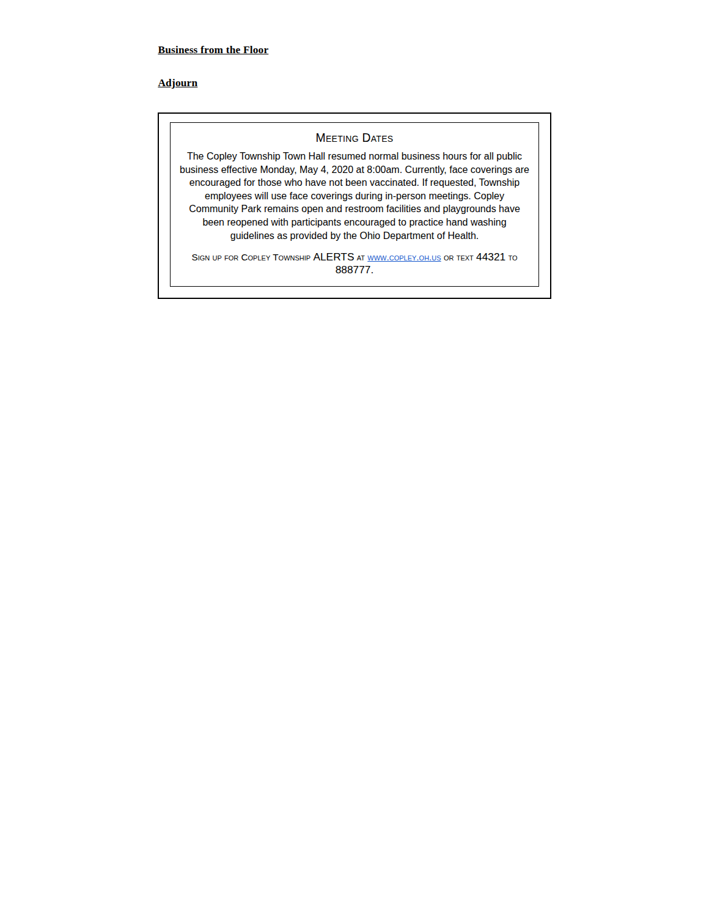Business from the Floor
Adjourn
Meeting Dates
The Copley Township Town Hall resumed normal business hours for all public business effective Monday, May 4, 2020 at 8:00am. Currently, face coverings are encouraged for those who have not been vaccinated. If requested, Township employees will use face coverings during in-person meetings. Copley Community Park remains open and restroom facilities and playgrounds have been reopened with participants encouraged to practice hand washing guidelines as provided by the Ohio Department of Health.
Sign up for Copley Township ALERTS at www.copley.oh.us or text 44321 to 888777.